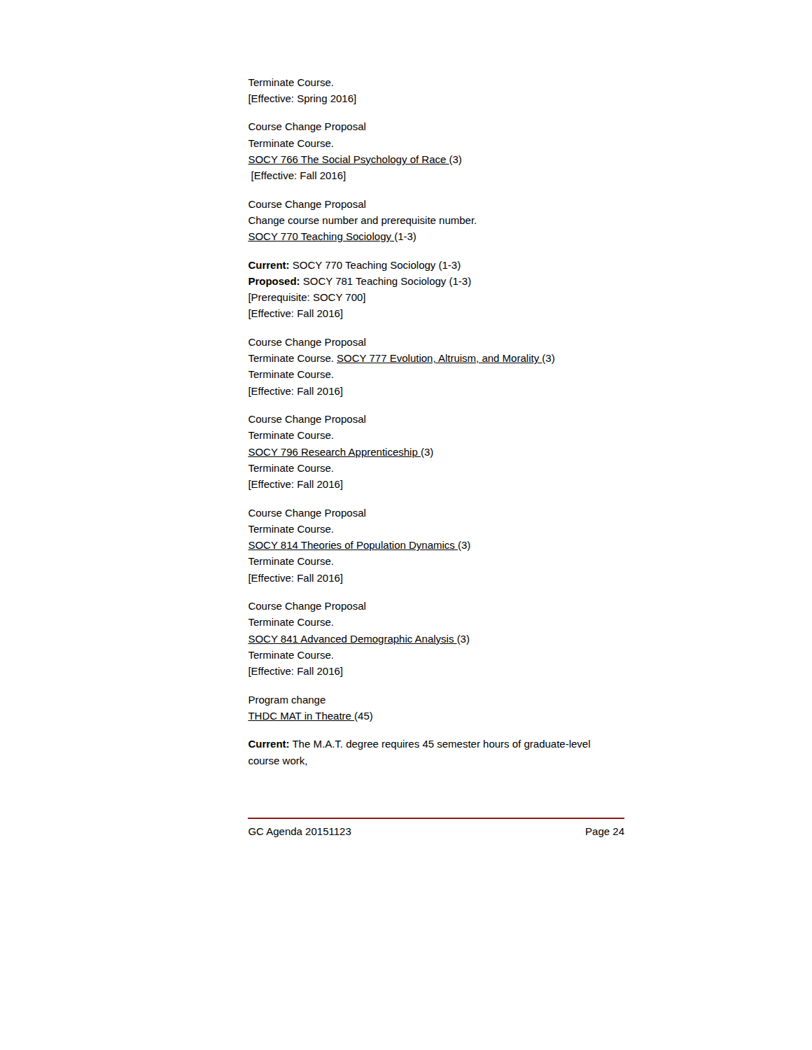Terminate Course.
[Effective: Spring 2016]
Course Change Proposal
Terminate Course.
SOCY 766 The Social Psychology of Race (3)
[Effective: Fall 2016]
Course Change Proposal
Change course number and prerequisite number.
SOCY 770 Teaching Sociology (1-3)
Current: SOCY 770 Teaching Sociology (1-3)
Proposed: SOCY 781 Teaching Sociology (1-3)
[Prerequisite: SOCY 700]
[Effective: Fall 2016]
Course Change Proposal
Terminate Course. SOCY 777 Evolution, Altruism, and Morality (3)
Terminate Course.
[Effective: Fall 2016]
Course Change Proposal
Terminate Course.
SOCY 796 Research Apprenticeship (3)
Terminate Course.
[Effective: Fall 2016]
Course Change Proposal
Terminate Course.
SOCY 814 Theories of Population Dynamics (3)
Terminate Course.
[Effective: Fall 2016]
Course Change Proposal
Terminate Course.
SOCY 841 Advanced Demographic Analysis (3)
Terminate Course.
[Effective: Fall 2016]
Program change
THDC MAT in Theatre (45)
Current: The M.A.T. degree requires 45 semester hours of graduate-level course work,
GC Agenda 20151123 Page 24